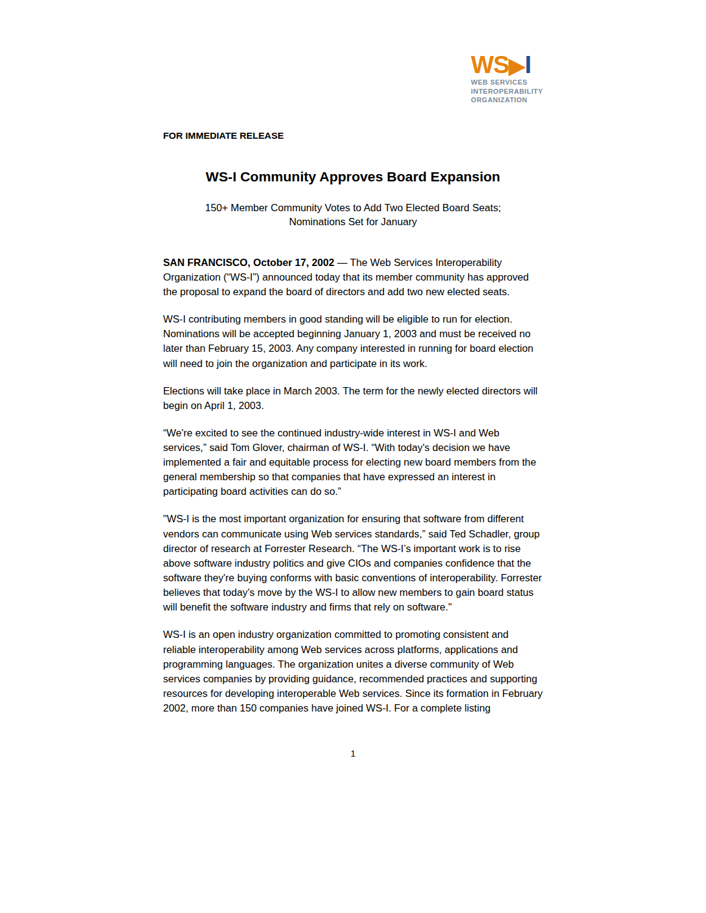WS▶I
WEB SERVICES
INTEROPERABILITY
ORGANIZATION
FOR IMMEDIATE RELEASE
WS-I Community Approves Board Expansion
150+ Member Community Votes to Add Two Elected Board Seats;
Nominations Set for January
SAN FRANCISCO, October 17, 2002 — The Web Services Interoperability Organization (“WS-I”) announced today that its member community has approved the proposal to expand the board of directors and add two new elected seats.
WS-I contributing members in good standing will be eligible to run for election. Nominations will be accepted beginning January 1, 2003 and must be received no later than February 15, 2003. Any company interested in running for board election will need to join the organization and participate in its work.
Elections will take place in March 2003. The term for the newly elected directors will begin on April 1, 2003.
“We're excited to see the continued industry-wide interest in WS-I and Web services,” said Tom Glover, chairman of WS-I. “With today's decision we have implemented a fair and equitable process for electing new board members from the general membership so that companies that have expressed an interest in participating board activities can do so.”
"WS-I is the most important organization for ensuring that software from different vendors can communicate using Web services standards,” said Ted Schadler, group director of research at Forrester Research. “The WS-I’s important work is to rise above software industry politics and give CIOs and companies confidence that the software they're buying conforms with basic conventions of interoperability. Forrester believes that today's move by the WS-I to allow new members to gain board status will benefit the software industry and firms that rely on software."
WS-I is an open industry organization committed to promoting consistent and reliable interoperability among Web services across platforms, applications and programming languages. The organization unites a diverse community of Web services companies by providing guidance, recommended practices and supporting resources for developing interoperable Web services. Since its formation in February 2002, more than 150 companies have joined WS-I. For a complete listing
1